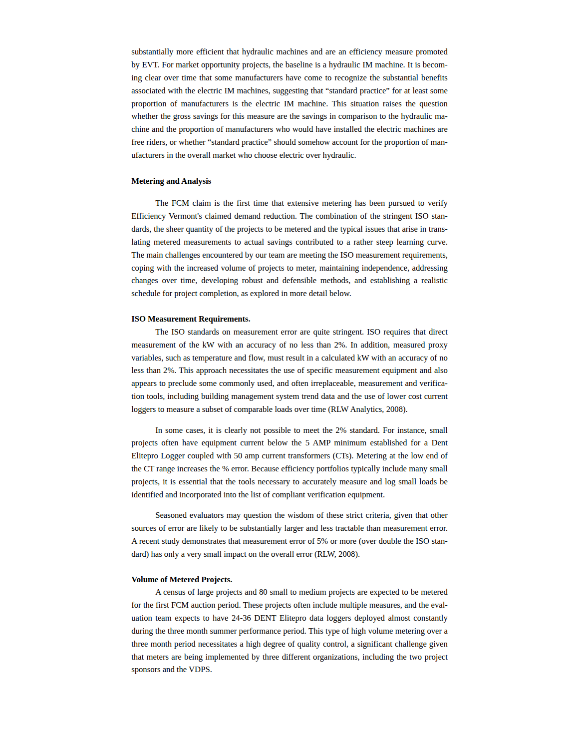substantially more efficient that hydraulic machines and are an efficiency measure promoted by EVT. For market opportunity projects, the baseline is a hydraulic IM machine. It is becoming clear over time that some manufacturers have come to recognize the substantial benefits associated with the electric IM machines, suggesting that “standard practice” for at least some proportion of manufacturers is the electric IM machine. This situation raises the question whether the gross savings for this measure are the savings in comparison to the hydraulic machine and the proportion of manufacturers who would have installed the electric machines are free riders, or whether “standard practice” should somehow account for the proportion of manufacturers in the overall market who choose electric over hydraulic.
Metering and Analysis
The FCM claim is the first time that extensive metering has been pursued to verify Efficiency Vermont's claimed demand reduction. The combination of the stringent ISO standards, the sheer quantity of the projects to be metered and the typical issues that arise in translating metered measurements to actual savings contributed to a rather steep learning curve. The main challenges encountered by our team are meeting the ISO measurement requirements, coping with the increased volume of projects to meter, maintaining independence, addressing changes over time, developing robust and defensible methods, and establishing a realistic schedule for project completion, as explored in more detail below.
ISO Measurement Requirements.
The ISO standards on measurement error are quite stringent. ISO requires that direct measurement of the kW with an accuracy of no less than 2%. In addition, measured proxy variables, such as temperature and flow, must result in a calculated kW with an accuracy of no less than 2%. This approach necessitates the use of specific measurement equipment and also appears to preclude some commonly used, and often irreplaceable, measurement and verification tools, including building management system trend data and the use of lower cost current loggers to measure a subset of comparable loads over time (RLW Analytics, 2008).
In some cases, it is clearly not possible to meet the 2% standard. For instance, small projects often have equipment current below the 5 AMP minimum established for a Dent Elitepro Logger coupled with 50 amp current transformers (CTs). Metering at the low end of the CT range increases the % error. Because efficiency portfolios typically include many small projects, it is essential that the tools necessary to accurately measure and log small loads be identified and incorporated into the list of compliant verification equipment.
Seasoned evaluators may question the wisdom of these strict criteria, given that other sources of error are likely to be substantially larger and less tractable than measurement error. A recent study demonstrates that measurement error of 5% or more (over double the ISO standard) has only a very small impact on the overall error (RLW, 2008).
Volume of Metered Projects.
A census of large projects and 80 small to medium projects are expected to be metered for the first FCM auction period. These projects often include multiple measures, and the evaluation team expects to have 24-36 DENT Elitepro data loggers deployed almost constantly during the three month summer performance period. This type of high volume metering over a three month period necessitates a high degree of quality control, a significant challenge given that meters are being implemented by three different organizations, including the two project sponsors and the VDPS.